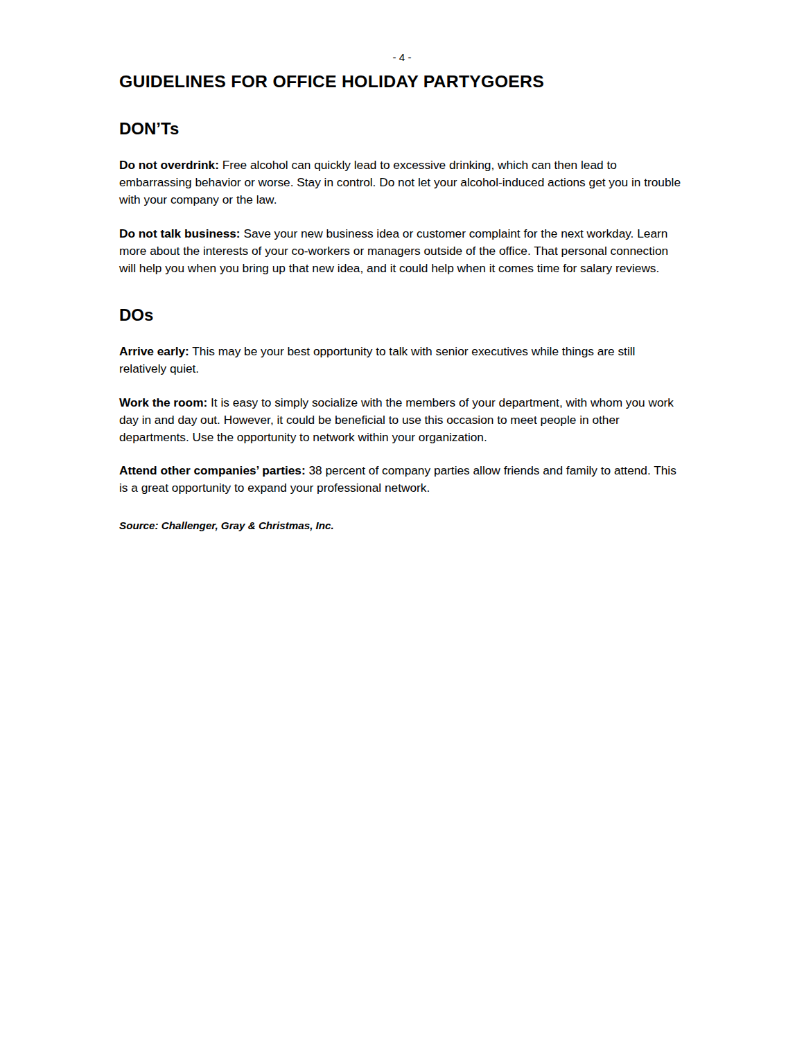- 4 -
GUIDELINES FOR OFFICE HOLIDAY PARTYGOERS
DON’Ts
Do not overdrink: Free alcohol can quickly lead to excessive drinking, which can then lead to embarrassing behavior or worse. Stay in control. Do not let your alcohol-induced actions get you in trouble with your company or the law.
Do not talk business: Save your new business idea or customer complaint for the next workday. Learn more about the interests of your co-workers or managers outside of the office. That personal connection will help you when you bring up that new idea, and it could help when it comes time for salary reviews.
DOs
Arrive early: This may be your best opportunity to talk with senior executives while things are still relatively quiet.
Work the room: It is easy to simply socialize with the members of your department, with whom you work day in and day out. However, it could be beneficial to use this occasion to meet people in other departments. Use the opportunity to network within your organization.
Attend other companies’ parties: 38 percent of company parties allow friends and family to attend. This is a great opportunity to expand your professional network.
Source: Challenger, Gray & Christmas, Inc.